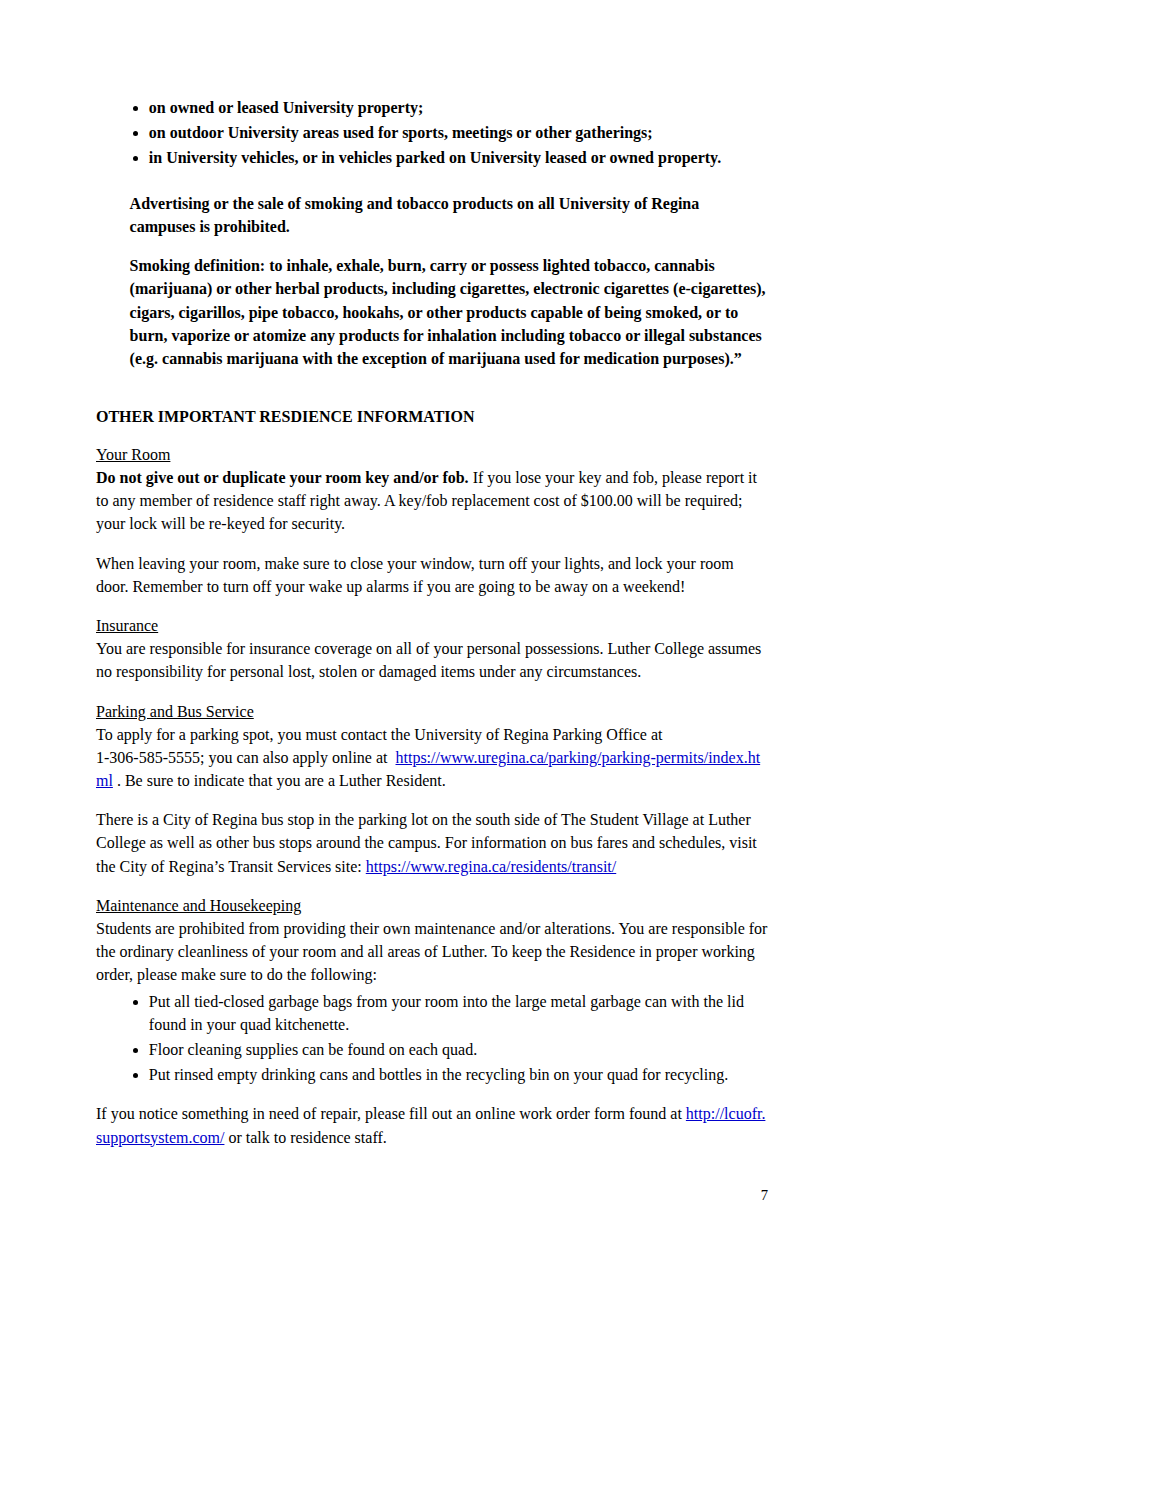on owned or leased University property;
on outdoor University areas used for sports, meetings or other gatherings;
in University vehicles, or in vehicles parked on University leased or owned property.
Advertising or the sale of smoking and tobacco products on all University of Regina campuses is prohibited.
Smoking definition: to inhale, exhale, burn, carry or possess lighted tobacco, cannabis (marijuana) or other herbal products, including cigarettes, electronic cigarettes (e-cigarettes), cigars, cigarillos, pipe tobacco, hookahs, or other products capable of being smoked, or to burn, vaporize or atomize any products for inhalation including tobacco or illegal substances (e.g. cannabis marijuana with the exception of marijuana used for medication purposes).”
Other Important Resdience Information
Your Room
Do not give out or duplicate your room key and/or fob. If you lose your key and fob, please report it to any member of residence staff right away. A key/fob replacement cost of $100.00 will be required; your lock will be re-keyed for security.
When leaving your room, make sure to close your window, turn off your lights, and lock your room door. Remember to turn off your wake up alarms if you are going to be away on a weekend!
Insurance
You are responsible for insurance coverage on all of your personal possessions. Luther College assumes no responsibility for personal lost, stolen or damaged items under any circumstances.
Parking and Bus Service
To apply for a parking spot, you must contact the University of Regina Parking Office at
1-306-585-5555; you can also apply online at https://www.uregina.ca/parking/parking-permits/index.html . Be sure to indicate that you are a Luther Resident.
There is a City of Regina bus stop in the parking lot on the south side of The Student Village at Luther College as well as other bus stops around the campus. For information on bus fares and schedules, visit the City of Regina’s Transit Services site: https://www.regina.ca/residents/transit/
Maintenance and Housekeeping
Students are prohibited from providing their own maintenance and/or alterations. You are responsible for the ordinary cleanliness of your room and all areas of Luther. To keep the Residence in proper working order, please make sure to do the following:
Put all tied-closed garbage bags from your room into the large metal garbage can with the lid found in your quad kitchenette.
Floor cleaning supplies can be found on each quad.
Put rinsed empty drinking cans and bottles in the recycling bin on your quad for recycling.
If you notice something in need of repair, please fill out an online work order form found at http://lcuofr.supportsystem.com/ or talk to residence staff.
7